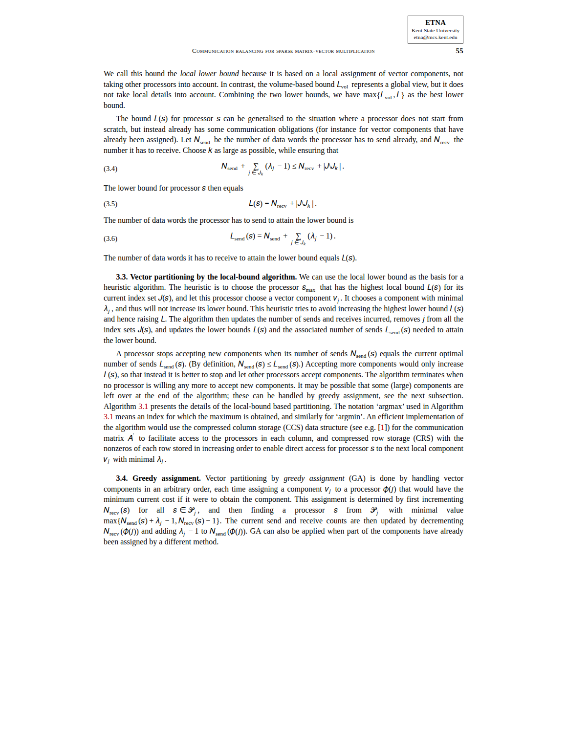ETNA
Kent State University
etna@mcs.kent.edu
Communication balancing for sparse matrix-vector multiplication 55
We call this bound the local lower bound because it is based on a local assignment of vector components, not taking other processors into account. In contrast, the volume-based bound Lvol represents a global view, but it does not take local details into account. Combining the two lower bounds, we have max{Lvol,L} as the best lower bound.
The bound L(s) for processor s can be generalised to the situation where a processor does not start from scratch, but instead already has some communication obligations (for instance for vector components that have already been assigned). Let Nsend be the number of data words the processor has to send already, and Nrecv the number it has to receive. Choose k as large as possible, while ensuring that
(3.4) Nsend + ∑ j∈Jk (λj−1) ≤ Nrecv + |J\Jk| .
The lower bound for processor s then equals
(3.5) L(s) = Nrecv + |J\Jk| .
The number of data words the processor has to send to attain the lower bound is
(3.6) Lsend (s) = Nsend + ∑ j∈Jk (λj−1) .
The number of data words it has to receive to attain the lower bound equals L(s).
3.3. Vector partitioning by the local-bound algorithm. We can use the local lower bound as the basis for a heuristic algorithm. The heuristic is to choose the processor smax that has the highest local bound L(s) for its current index set J(s), and let this processor choose a vector component vj. It chooses a component with minimal λj, and thus will not increase its lower bound. This heuristic tries to avoid increasing the highest lower bound L(s) and hence raising L. The algorithm then updates the number of sends and receives incurred, removes j from all the index sets J(s), and updates the lower bounds L(s) and the associated number of sends Lsend(s) needed to attain the lower bound.
A processor stops accepting new components when its number of sends Nsend(s) equals the current optimal number of sends Lsend(s). (By definition, Nsend(s)≤Lsend(s).) Accepting more components would only increase L(s), so that instead it is better to stop and let other processors accept components. The algorithm terminates when no processor is willing any more to accept new components. It may be possible that some (large) components are left over at the end of the algorithm; these can be handled by greedy assignment, see the next subsection. Algorithm 3.1 presents the details of the local-bound based partitioning. The notation ‘argmax’ used in Algorithm 3.1 means an index for which the maximum is obtained, and similarly for ‘argmin’. An efficient implementation of the algorithm would use the compressed column storage (CCS) data structure (see e.g. [1]) for the communication matrix A′ to facilitate access to the processors in each column, and compressed row storage (CRS) with the nonzeros of each row stored in increasing order to enable direct access for processor s to the next local component vj with minimal λj.
3.4. Greedy assignment. Vector partitioning by greedy assignment (GA) is done by handling vector components in an arbitrary order, each time assigning a component vj to a processor ϕ(j) that would have the minimum current cost if it were to obtain the component. This assignment is determined by first incrementing Nrecv(s) for all s∈𝒫j, and then finding a processor s from 𝒫j with minimal value max{Nsend(s)+λj−1,Nrecv(s)−1}. The current send and receive counts are then updated by decrementing Nrecv(ϕ(j)) and adding λj−1 to Nsend(ϕ(j)). GA can also be applied when part of the components have already been assigned by a different method.